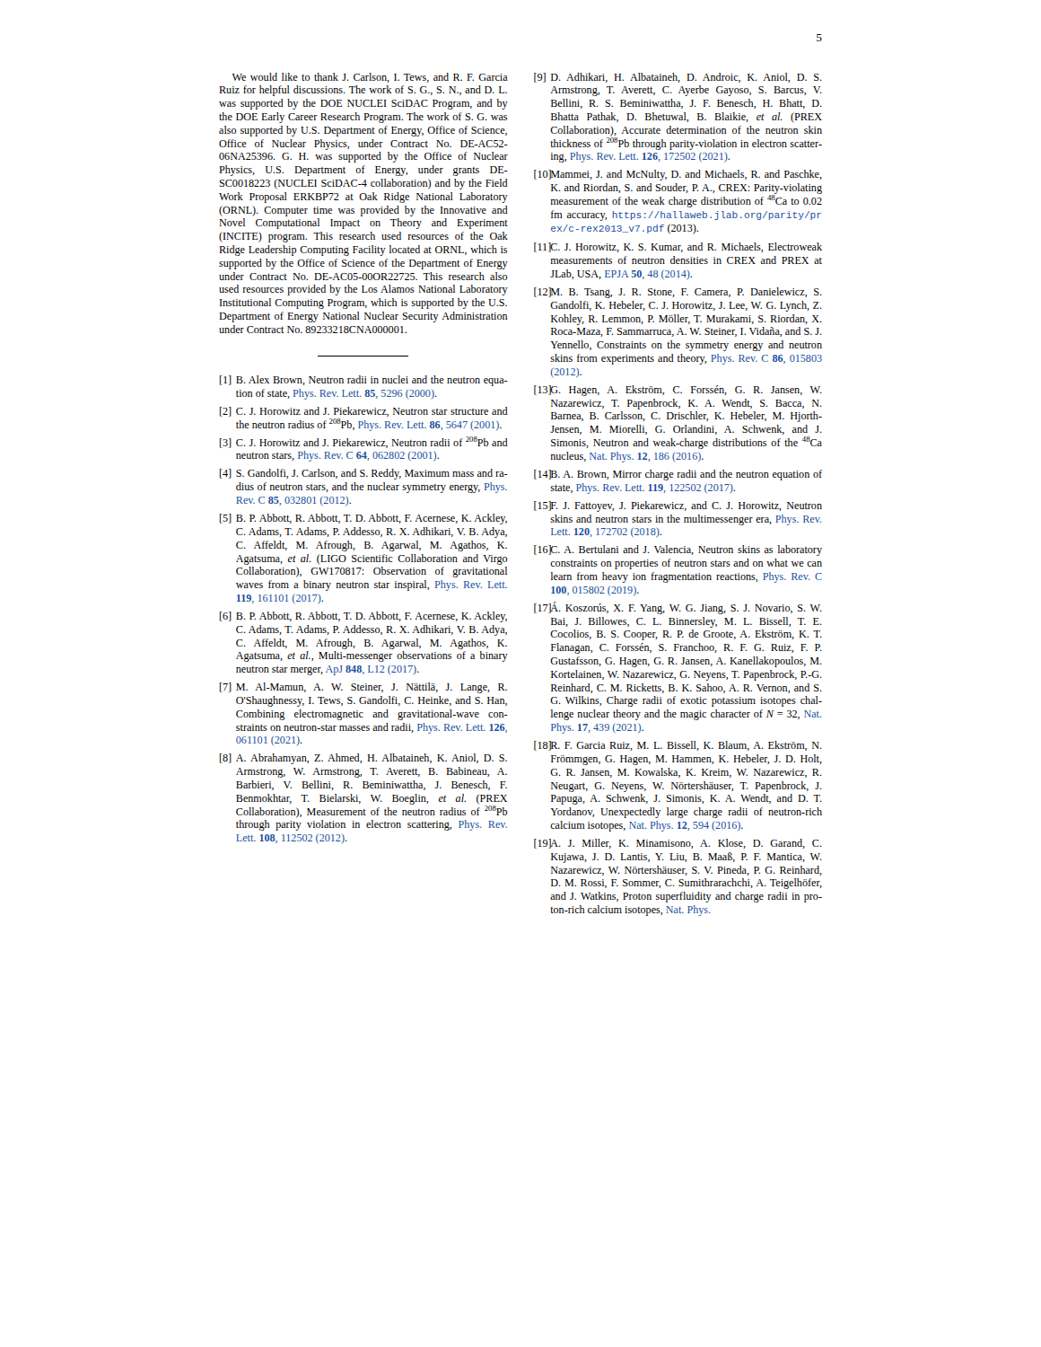5
We would like to thank J. Carlson, I. Tews, and R. F. Garcia Ruiz for helpful discussions. The work of S. G., S. N., and D. L. was supported by the DOE NUCLEI SciDAC Program, and by the DOE Early Career Research Program. The work of S. G. was also supported by U.S. Department of Energy, Office of Science, Office of Nuclear Physics, under Contract No. DE-AC52-06NA25396. G. H. was supported by the Office of Nuclear Physics, U.S. Department of Energy, under grants DE-SC0018223 (NUCLEI SciDAC-4 collaboration) and by the Field Work Proposal ERKBP72 at Oak Ridge National Laboratory (ORNL). Computer time was provided by the Innovative and Novel Computational Impact on Theory and Experiment (INCITE) program. This research used resources of the Oak Ridge Leadership Computing Facility located at ORNL, which is supported by the Office of Science of the Department of Energy under Contract No. DE-AC05-00OR22725. This research also used resources provided by the Los Alamos National Laboratory Institutional Computing Program, which is supported by the U.S. Department of Energy National Nuclear Security Administration under Contract No. 89233218CNA000001.
B. Alex Brown, Neutron radii in nuclei and the neutron equation of state, Phys. Rev. Lett. 85, 5296 (2000).
C. J. Horowitz and J. Piekarewicz, Neutron star structure and the neutron radius of 208Pb, Phys. Rev. Lett. 86, 5647 (2001).
C. J. Horowitz and J. Piekarewicz, Neutron radii of 208Pb and neutron stars, Phys. Rev. C 64, 062802 (2001).
S. Gandolfi, J. Carlson, and S. Reddy, Maximum mass and radius of neutron stars, and the nuclear symmetry energy, Phys. Rev. C 85, 032801 (2012).
B. P. Abbott, R. Abbott, T. D. Abbott, F. Acernese, K. Ackley, C. Adams, T. Adams, P. Addesso, R. X. Adhikari, V. B. Adya, C. Affeldt, M. Afrough, B. Agarwal, M. Agathos, K. Agatsuma, et al. (LIGO Scientific Collaboration and Virgo Collaboration), GW170817: Observation of gravitational waves from a binary neutron star inspiral, Phys. Rev. Lett. 119, 161101 (2017).
B. P. Abbott, R. Abbott, T. D. Abbott, F. Acernese, K. Ackley, C. Adams, T. Adams, P. Addesso, R. X. Adhikari, V. B. Adya, C. Affeldt, M. Afrough, B. Agarwal, M. Agathos, K. Agatsuma, et al., Multi-messenger observations of a binary neutron star merger, ApJ 848, L12 (2017).
M. Al-Mamun, A. W. Steiner, J. Nättilä, J. Lange, R. O'Shaughnessy, I. Tews, S. Gandolfi, C. Heinke, and S. Han, Combining electromagnetic and gravitational-wave constraints on neutron-star masses and radii, Phys. Rev. Lett. 126, 061101 (2021).
A. Abrahamyan, Z. Ahmed, H. Albataineh, K. Aniol, D. S. Armstrong, W. Armstrong, T. Averett, B. Babineau, A. Barbieri, V. Bellini, R. Beminiwattha, J. Benesch, F. Benmokhtar, T. Bielarski, W. Boeglin, et al. (PREX Collaboration), Measurement of the neutron radius of 208Pb through parity violation in electron scattering, Phys. Rev. Lett. 108, 112502 (2012).
D. Adhikari, H. Albataineh, D. Androic, K. Aniol, D. S. Armstrong, T. Averett, C. Ayerbe Gayoso, S. Barcus, V. Bellini, R. S. Beminiwattha, J. F. Benesch, H. Bhatt, D. Bhatta Pathak, D. Bhetuwal, B. Blaikie, et al. (PREX Collaboration), Accurate determination of the neutron skin thickness of 208Pb through parity-violation in electron scattering, Phys. Rev. Lett. 126, 172502 (2021).
Mammei, J. and McNulty, D. and Michaels, R. and Paschke, K. and Riordan, S. and Souder, P. A., CREX: Parity-violating measurement of the weak charge distribution of 48Ca to 0.02 fm accuracy, https://hallaweb.jlab.org/parity/prex/c-rex2013_v7.pdf (2013).
C. J. Horowitz, K. S. Kumar, and R. Michaels, Electroweak measurements of neutron densities in CREX and PREX at JLab, USA, EPJA 50, 48 (2014).
M. B. Tsang, J. R. Stone, F. Camera, P. Danielewicz, S. Gandolfi, K. Hebeler, C. J. Horowitz, J. Lee, W. G. Lynch, Z. Kohley, R. Lemmon, P. Möller, T. Murakami, S. Riordan, X. Roca-Maza, F. Sammarruca, A. W. Steiner, I. Vidaña, and S. J. Yennello, Constraints on the symmetry energy and neutron skins from experiments and theory, Phys. Rev. C 86, 015803 (2012).
G. Hagen, A. Ekström, C. Forssén, G. R. Jansen, W. Nazarewicz, T. Papenbrock, K. A. Wendt, S. Bacca, N. Barnea, B. Carlsson, C. Drischler, K. Hebeler, M. Hjorth-Jensen, M. Miorelli, G. Orlandini, A. Schwenk, and J. Simonis, Neutron and weak-charge distributions of the 48Ca nucleus, Nat. Phys. 12, 186 (2016).
B. A. Brown, Mirror charge radii and the neutron equation of state, Phys. Rev. Lett. 119, 122502 (2017).
F. J. Fattoyev, J. Piekarewicz, and C. J. Horowitz, Neutron skins and neutron stars in the multimessenger era, Phys. Rev. Lett. 120, 172702 (2018).
C. A. Bertulani and J. Valencia, Neutron skins as laboratory constraints on properties of neutron stars and on what we can learn from heavy ion fragmentation reactions, Phys. Rev. C 100, 015802 (2019).
Á. Koszorús, X. F. Yang, W. G. Jiang, S. J. Novario, S. W. Bai, J. Billowes, C. L. Binnersley, M. L. Bissell, T. E. Cocolios, B. S. Cooper, R. P. de Groote, A. Ekström, K. T. Flanagan, C. Forssén, S. Franchoo, R. F. G. Ruiz, F. P. Gustafsson, G. Hagen, G. R. Jansen, A. Kanellakopoulos, M. Kortelainen, W. Nazarewicz, G. Neyens, T. Papenbrock, P.-G. Reinhard, C. M. Ricketts, B. K. Sahoo, A. R. Vernon, and S. G. Wilkins, Charge radii of exotic potassium isotopes challenge nuclear theory and the magic character of N = 32, Nat. Phys. 17, 439 (2021).
R. F. Garcia Ruiz, M. L. Bissell, K. Blaum, A. Ekström, N. Frömmgen, G. Hagen, M. Hammen, K. Hebeler, J. D. Holt, G. R. Jansen, M. Kowalska, K. Kreim, W. Nazarewicz, R. Neugart, G. Neyens, W. Nörtershäuser, T. Papenbrock, J. Papuga, A. Schwenk, J. Simonis, K. A. Wendt, and D. T. Yordanov, Unexpectedly large charge radii of neutron-rich calcium isotopes, Nat. Phys. 12, 594 (2016).
A. J. Miller, K. Minamisono, A. Klose, D. Garand, C. Kujawa, J. D. Lantis, Y. Liu, B. Maaß, P. F. Mantica, W. Nazarewicz, W. Nörtershäuser, S. V. Pineda, P. G. Reinhard, D. M. Rossi, F. Sommer, C. Sumithrarachchi, A. Teigelhöfer, and J. Watkins, Proton superfluidity and charge radii in proton-rich calcium isotopes, Nat. Phys.